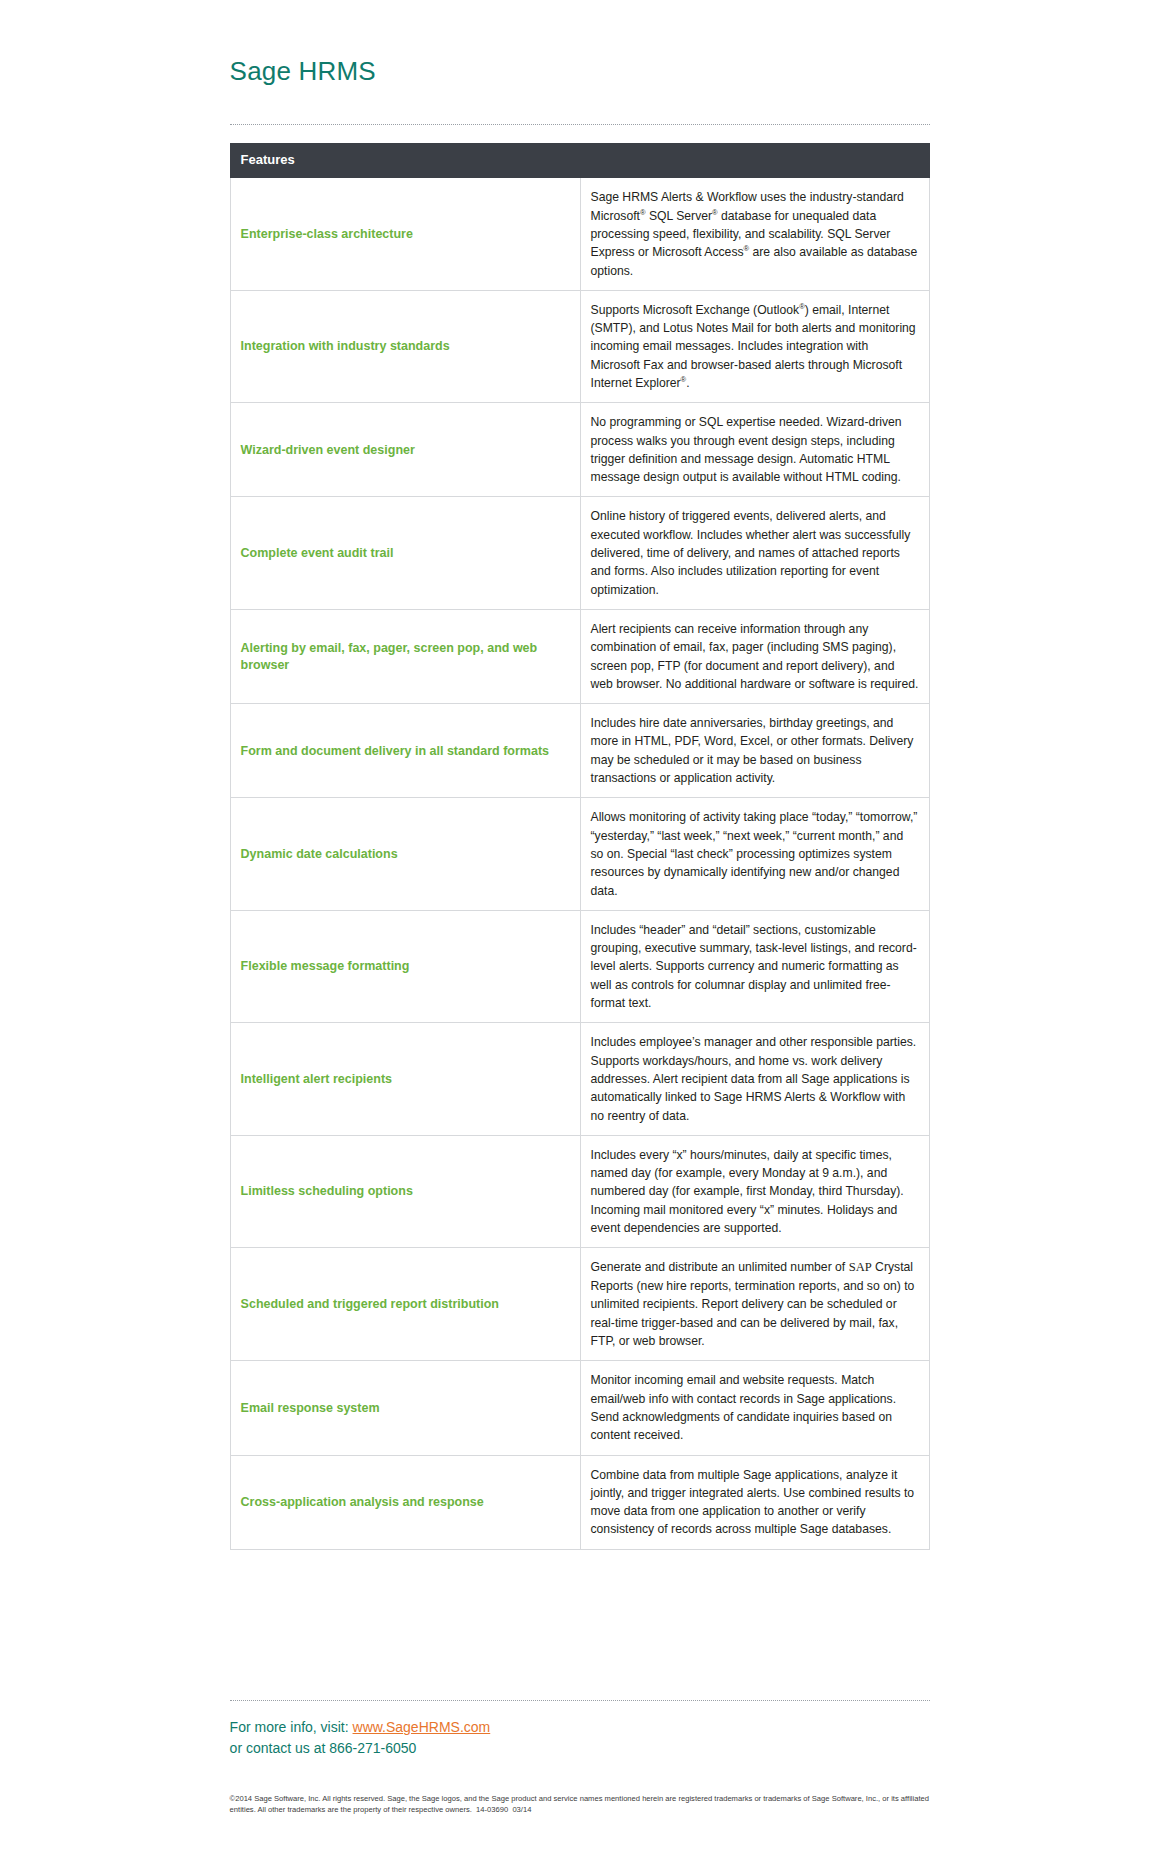Sage HRMS
| Features |
| --- |
| Enterprise-class architecture | Sage HRMS Alerts & Workflow uses the industry-standard Microsoft ® SQL Server ® database for unequaled data processing speed, flexibility, and scalability. SQL Server Express or Microsoft Access ® are also available as database options. |
| Integration with industry standards | Supports Microsoft Exchange (Outlook ® ) email, Internet (SMTP), and Lotus Notes Mail for both alerts and monitoring incoming email messages. Includes integration with Microsoft Fax and browser-based alerts through Microsoft Internet Explorer ® . |
| Wizard-driven event designer | No programming or SQL expertise needed. Wizard-driven process walks you through event design steps, including trigger definition and message design. Automatic HTML message design output is available without HTML coding. |
| Complete event audit trail | Online history of triggered events, delivered alerts, and executed workflow. Includes whether alert was successfully delivered, time of delivery, and names of attached reports and forms. Also includes utilization reporting for event optimization. |
| Alerting by email, fax, pager, screen pop, and web browser | Alert recipients can receive information through any combination of email, fax, pager (including SMS paging), screen pop, FTP (for document and report delivery), and web browser. No additional hardware or software is required. |
| Form and document delivery in all standard formats | Includes hire date anniversaries, birthday greetings, and more in HTML, PDF, Word, Excel, or other formats. Delivery may be scheduled or it may be based on business transactions or application activity. |
| Dynamic date calculations | Allows monitoring of activity taking place “today,” “tomorrow,” “yesterday,” “last week,” “next week,” “current month,” and so on. Special “last check” processing optimizes system resources by dynamically identifying new and/or changed data. |
| Flexible message formatting | Includes “header” and “detail” sections, customizable grouping, executive summary, task-level listings, and record-level alerts. Supports currency and numeric formatting as well as controls for columnar display and unlimited free-format text. |
| Intelligent alert recipients | Includes employee’s manager and other responsible parties. Supports workdays/hours, and home vs. work delivery addresses. Alert recipient data from all Sage applications is automatically linked to Sage HRMS Alerts & Workflow with no reentry of data. |
| Limitless scheduling options | Includes every “x” hours/minutes, daily at specific times, named day (for example, every Monday at 9 a.m.), and numbered day (for example, first Monday, third Thursday). Incoming mail monitored every “x” minutes. Holidays and event dependencies are supported. |
| Scheduled and triggered report distribution | Generate and distribute an unlimited number of SAP Crystal Reports (new hire reports, termination reports, and so on) to unlimited recipients. Report delivery can be scheduled or real-time trigger-based and can be delivered by mail, fax, FTP, or web browser. |
| Email response system | Monitor incoming email and website requests. Match email/web info with contact records in Sage applications. Send acknowledgments of candidate inquiries based on content received. |
| Cross-application analysis and response | Combine data from multiple Sage applications, analyze it jointly, and trigger integrated alerts. Use combined results to move data from one application to another or verify consistency of records across multiple Sage databases. |
For more info, visit: www.SageHRMS.com
or contact us at 866-271-6050
©2014 Sage Software, Inc. All rights reserved. Sage, the Sage logos, and the Sage product and service names mentioned herein are registered trademarks or trademarks of Sage Software, Inc., or its affiliated entities. All other trademarks are the property of their respective owners. 14-03690 03/14